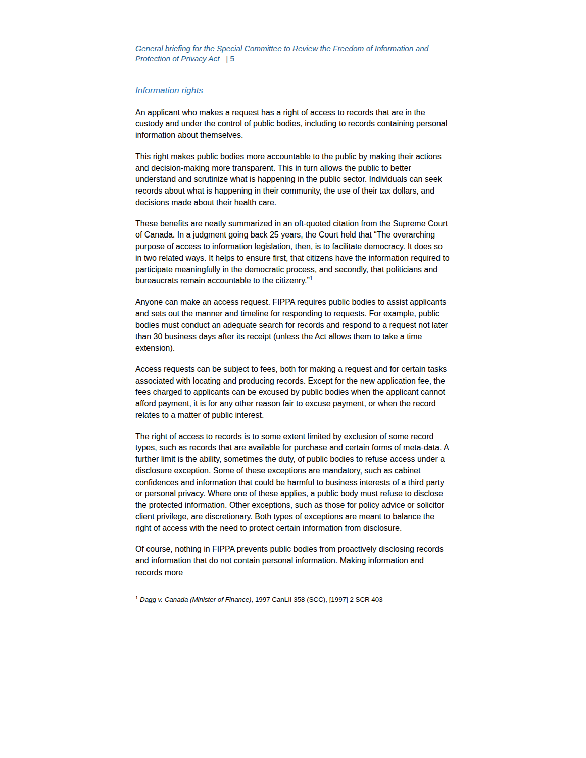General briefing for the Special Committee to Review the Freedom of Information and Protection of Privacy Act | 5
Information rights
An applicant who makes a request has a right of access to records that are in the custody and under the control of public bodies, including to records containing personal information about themselves.
This right makes public bodies more accountable to the public by making their actions and decision-making more transparent. This in turn allows the public to better understand and scrutinize what is happening in the public sector. Individuals can seek records about what is happening in their community, the use of their tax dollars, and decisions made about their health care.
These benefits are neatly summarized in an oft-quoted citation from the Supreme Court of Canada. In a judgment going back 25 years, the Court held that “The overarching purpose of access to information legislation, then, is to facilitate democracy. It does so in two related ways. It helps to ensure first, that citizens have the information required to participate meaningfully in the democratic process, and secondly, that politicians and bureaucrats remain accountable to the citizenry.”1
Anyone can make an access request. FIPPA requires public bodies to assist applicants and sets out the manner and timeline for responding to requests. For example, public bodies must conduct an adequate search for records and respond to a request not later than 30 business days after its receipt (unless the Act allows them to take a time extension).
Access requests can be subject to fees, both for making a request and for certain tasks associated with locating and producing records. Except for the new application fee, the fees charged to applicants can be excused by public bodies when the applicant cannot afford payment, it is for any other reason fair to excuse payment, or when the record relates to a matter of public interest.
The right of access to records is to some extent limited by exclusion of some record types, such as records that are available for purchase and certain forms of meta-data. A further limit is the ability, sometimes the duty, of public bodies to refuse access under a disclosure exception. Some of these exceptions are mandatory, such as cabinet confidences and information that could be harmful to business interests of a third party or personal privacy. Where one of these applies, a public body must refuse to disclose the protected information. Other exceptions, such as those for policy advice or solicitor client privilege, are discretionary. Both types of exceptions are meant to balance the right of access with the need to protect certain information from disclosure.
Of course, nothing in FIPPA prevents public bodies from proactively disclosing records and information that do not contain personal information. Making information and records more
1 Dagg v. Canada (Minister of Finance), 1997 CanLII 358 (SCC), [1997] 2 SCR 403